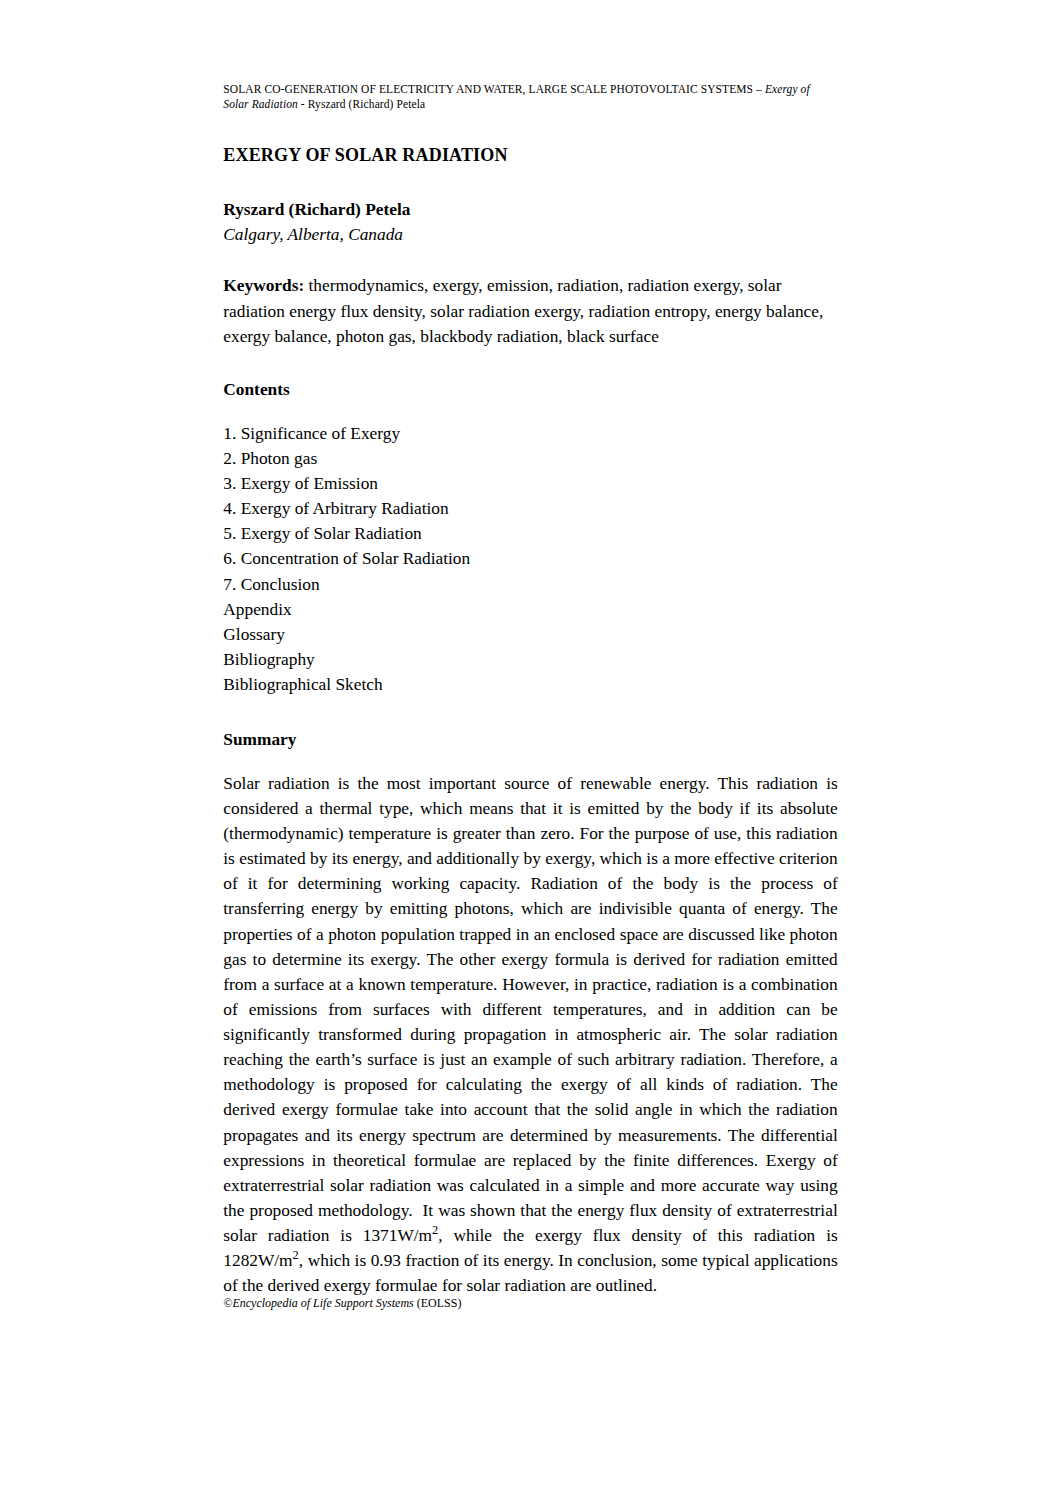SOLAR CO-GENERATION OF ELECTRICITY AND WATER, LARGE SCALE PHOTOVOLTAIC SYSTEMS – Exergy of Solar Radiation - Ryszard (Richard) Petela
EXERGY OF SOLAR RADIATION
Ryszard (Richard) Petela
Calgary, Alberta, Canada
Keywords: thermodynamics, exergy, emission, radiation, radiation exergy, solar radiation energy flux density, solar radiation exergy, radiation entropy, energy balance, exergy balance, photon gas, blackbody radiation, black surface
Contents
1. Significance of Exergy
2. Photon gas
3. Exergy of Emission
4. Exergy of Arbitrary Radiation
5. Exergy of Solar Radiation
6. Concentration of Solar Radiation
7. Conclusion
Appendix
Glossary
Bibliography
Bibliographical Sketch
Summary
Solar radiation is the most important source of renewable energy. This radiation is considered a thermal type, which means that it is emitted by the body if its absolute (thermodynamic) temperature is greater than zero. For the purpose of use, this radiation is estimated by its energy, and additionally by exergy, which is a more effective criterion of it for determining working capacity. Radiation of the body is the process of transferring energy by emitting photons, which are indivisible quanta of energy. The properties of a photon population trapped in an enclosed space are discussed like photon gas to determine its exergy. The other exergy formula is derived for radiation emitted from a surface at a known temperature. However, in practice, radiation is a combination of emissions from surfaces with different temperatures, and in addition can be significantly transformed during propagation in atmospheric air. The solar radiation reaching the earth’s surface is just an example of such arbitrary radiation. Therefore, a methodology is proposed for calculating the exergy of all kinds of radiation. The derived exergy formulae take into account that the solid angle in which the radiation propagates and its energy spectrum are determined by measurements. The differential expressions in theoretical formulae are replaced by the finite differences. Exergy of extraterrestrial solar radiation was calculated in a simple and more accurate way using the proposed methodology. It was shown that the energy flux density of extraterrestrial solar radiation is 1371W/m2, while the exergy flux density of this radiation is 1282W/m2, which is 0.93 fraction of its energy. In conclusion, some typical applications of the derived exergy formulae for solar radiation are outlined.
©Encyclopedia of Life Support Systems (EOLSS)